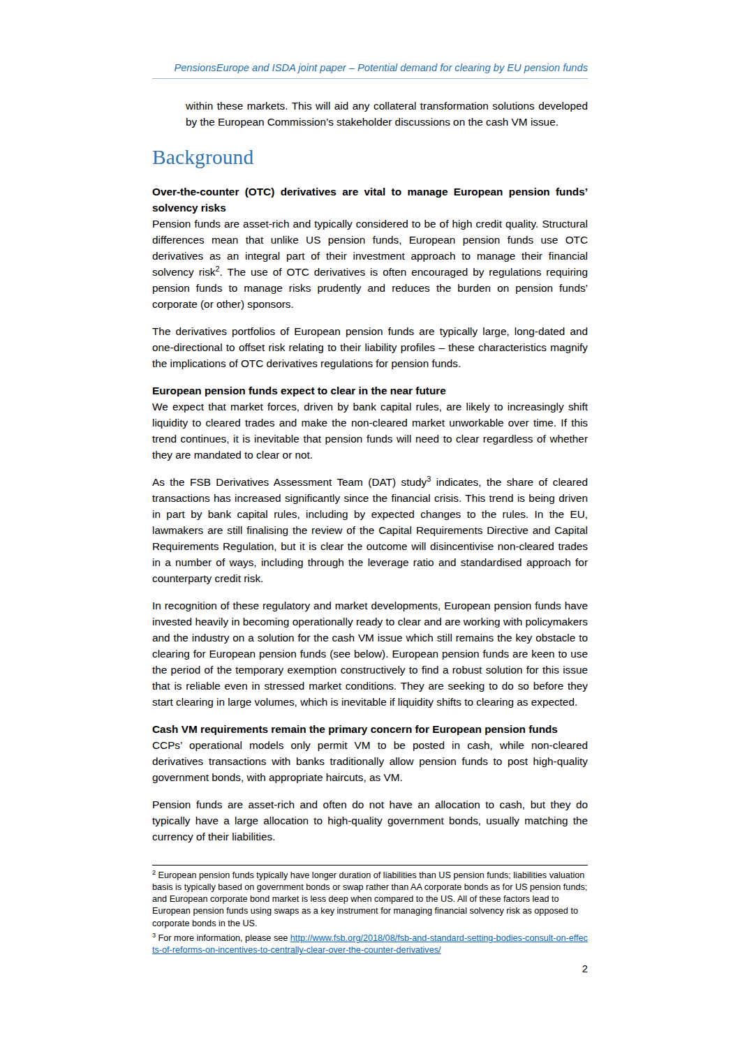PensionsEurope and ISDA joint paper – Potential demand for clearing by EU pension funds
within these markets. This will aid any collateral transformation solutions developed by the European Commission’s stakeholder discussions on the cash VM issue.
Background
Over-the-counter (OTC) derivatives are vital to manage European pension funds’ solvency risks
Pension funds are asset-rich and typically considered to be of high credit quality. Structural differences mean that unlike US pension funds, European pension funds use OTC derivatives as an integral part of their investment approach to manage their financial solvency risk2. The use of OTC derivatives is often encouraged by regulations requiring pension funds to manage risks prudently and reduces the burden on pension funds’ corporate (or other) sponsors.
The derivatives portfolios of European pension funds are typically large, long-dated and one-directional to offset risk relating to their liability profiles – these characteristics magnify the implications of OTC derivatives regulations for pension funds.
European pension funds expect to clear in the near future
We expect that market forces, driven by bank capital rules, are likely to increasingly shift liquidity to cleared trades and make the non-cleared market unworkable over time. If this trend continues, it is inevitable that pension funds will need to clear regardless of whether they are mandated to clear or not.
As the FSB Derivatives Assessment Team (DAT) study3 indicates, the share of cleared transactions has increased significantly since the financial crisis. This trend is being driven in part by bank capital rules, including by expected changes to the rules. In the EU, lawmakers are still finalising the review of the Capital Requirements Directive and Capital Requirements Regulation, but it is clear the outcome will disincentivise non-cleared trades in a number of ways, including through the leverage ratio and standardised approach for counterparty credit risk.
In recognition of these regulatory and market developments, European pension funds have invested heavily in becoming operationally ready to clear and are working with policymakers and the industry on a solution for the cash VM issue which still remains the key obstacle to clearing for European pension funds (see below). European pension funds are keen to use the period of the temporary exemption constructively to find a robust solution for this issue that is reliable even in stressed market conditions. They are seeking to do so before they start clearing in large volumes, which is inevitable if liquidity shifts to clearing as expected.
Cash VM requirements remain the primary concern for European pension funds
CCPs’ operational models only permit VM to be posted in cash, while non-cleared derivatives transactions with banks traditionally allow pension funds to post high-quality government bonds, with appropriate haircuts, as VM.
Pension funds are asset-rich and often do not have an allocation to cash, but they do typically have a large allocation to high-quality government bonds, usually matching the currency of their liabilities.
2 European pension funds typically have longer duration of liabilities than US pension funds; liabilities valuation basis is typically based on government bonds or swap rather than AA corporate bonds as for US pension funds; and European corporate bond market is less deep when compared to the US. All of these factors lead to European pension funds using swaps as a key instrument for managing financial solvency risk as opposed to corporate bonds in the US.
3 For more information, please see http://www.fsb.org/2018/08/fsb-and-standard-setting-bodies-consult-on-effects-of-reforms-on-incentives-to-centrally-clear-over-the-counter-derivatives/
2